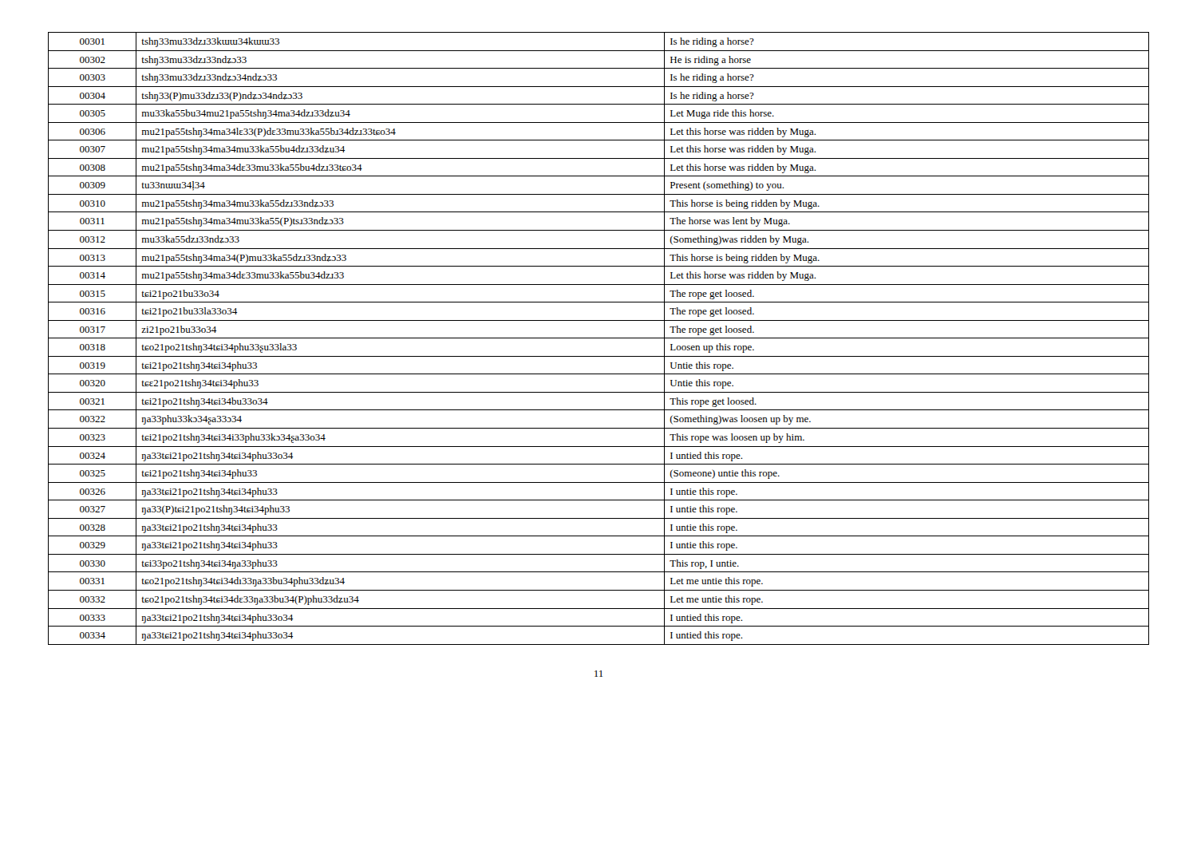| 00301 | tshŋ33mu33dzɹ33kɯɯ34kɯɯ33 | Is he riding a horse? |
| 00302 | tshŋ33mu33dzɹ33ndʑɔ33 | He is riding a horse |
| 00303 | tshŋ33mu33dzɹ33ndʑɔ34ndʑɔ33 | Is he riding a horse? |
| 00304 | tshŋ33(P)mu33dzɹ33(P)ndʑɔ34ndʑɔ33 | Is he riding a horse? |
| 00305 | mu33ka55bu34mu21pa55tshŋ34ma34dzɹ33dʑu34 | Let Muga ride this horse. |
| 00306 | mu21pa55tshŋ34ma34lɛ33(P)dɛ33mu33ka55bɹ34dzɹ33tɕo34 | Let this horse was ridden by Muga. |
| 00307 | mu21pa55tshŋ34ma34mu33ka55bu4dzɹ33dʑu34 | Let this horse was ridden by Muga. |
| 00308 | mu21pa55tshŋ34ma34dɛ33mu33ka55bu4dzɹ33tɕo34 | Let this horse was ridden by Muga. |
| 00309 | tu33nɯɯ34ļ34 | Present (something) to you. |
| 00310 | mu21pa55tshŋ34ma34mu33ka55dzɹ33ndʑɔ33 | This horse is being ridden by Muga. |
| 00311 | mu21pa55tshŋ34ma34mu33ka55(P)tsɹ33ndʑɔ33 | The horse was lent by Muga. |
| 00312 | mu33ka55dzɹ33ndʑɔ33 | (Something)was ridden by Muga. |
| 00313 | mu21pa55tshŋ34ma34(P)mu33ka55dzɹ33ndʑɔ33 | This horse is being ridden by Muga. |
| 00314 | mu21pa55tshŋ34ma34dɛ33mu33ka55bu34dzɹ33 | Let this horse was ridden by Muga. |
| 00315 | tɕi21po21bu33o34 | The rope get loosed. |
| 00316 | tɕi21po21bu33la33o34 | The rope get loosed. |
| 00317 | zi21po21bu33o34 | The rope get loosed. |
| 00318 | tɕo21po21tshŋ34tɕi34phu33ʂu33la33 | Loosen up this rope. |
| 00319 | tɕi21po21tshŋ34tɕi34phu33 | Untie this rope. |
| 00320 | tɕɛ21po21tshŋ34tɕi34phu33 | Untie this rope. |
| 00321 | tɕi21po21tshŋ34tɕi34bu33o34 | This rope get loosed. |
| 00322 | ŋa33phu33kɔ34ʂa33ɔ34 | (Something)was loosen up by me. |
| 00323 | tɕi21po21tshŋ34tɕi34i33phu33kɔ34ʂa33o34 | This rope was loosen up by him. |
| 00324 | ŋa33tɕi21po21tshŋ34tɕi34phu33o34 | I untied this rope. |
| 00325 | tɕi21po21tshŋ34tɕi34phu33 | (Someone) untie this rope. |
| 00326 | ŋa33tɕi21po21tshŋ34tɕi34phu33 | I untie this rope. |
| 00327 | ŋa33(P)tɕi21po21tshŋ34tɕi34phu33 | I untie this rope. |
| 00328 | ŋa33tɕi21po21tshŋ34tɕi34phu33 | I untie this rope. |
| 00329 | ŋa33tɕi21po21tshŋ34tɕi34phu33 | I untie this rope. |
| 00330 | tɕi33po21tshŋ34tɕi34ŋa33phu33 | This rop, I untie. |
| 00331 | tɕo21po21tshŋ34tɕi34dı33ŋa33bu34phu33dʑu34 | Let me untie this rope. |
| 00332 | tɕo21po21tshŋ34tɕi34dɛ33ŋa33bu34(P)phu33dʑu34 | Let me untie this rope. |
| 00333 | ŋa33tɕi21po21tshŋ34tɕi34phu33o34 | I untied this rope. |
| 00334 | ŋa33tɕi21po21tshŋ34tɕi34phu33o34 | I untied this rope. |
11